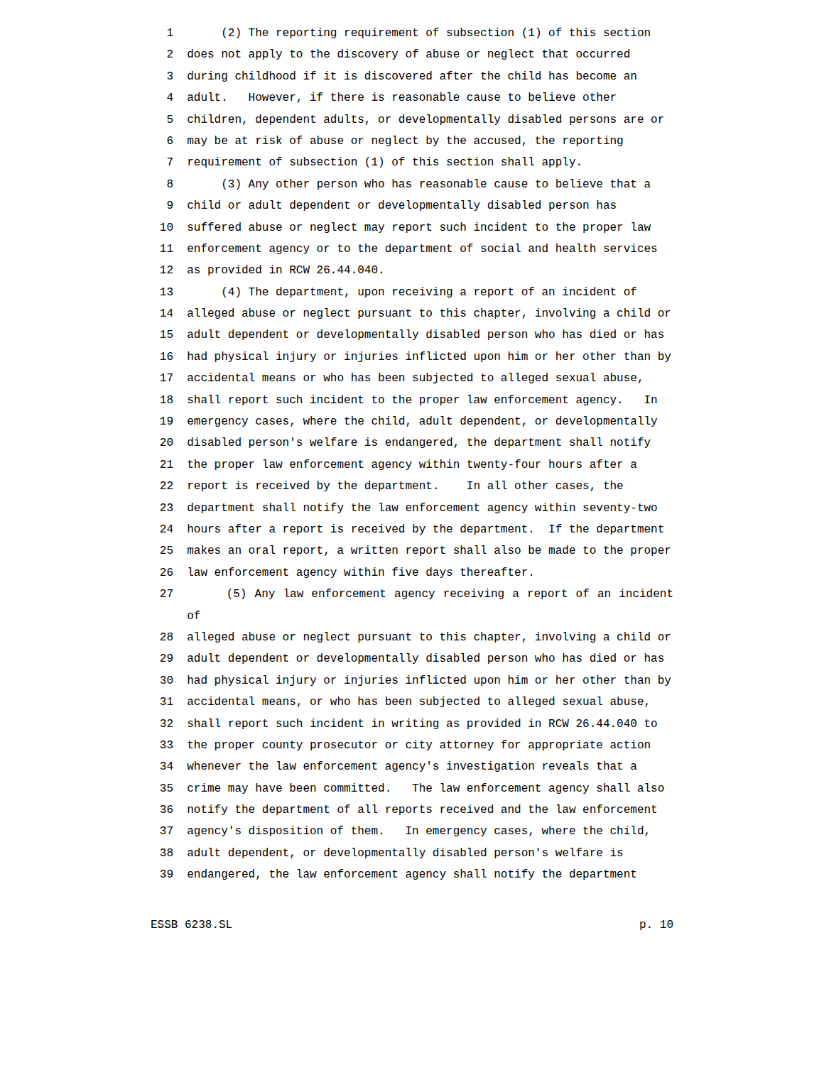(2) The reporting requirement of subsection (1) of this section
does not apply to the discovery of abuse or neglect that occurred
during childhood if it is discovered after the child has become an
adult. However, if there is reasonable cause to believe other
children, dependent adults, or developmentally disabled persons are or
may be at risk of abuse or neglect by the accused, the reporting
requirement of subsection (1) of this section shall apply.
(3) Any other person who has reasonable cause to believe that a
child or adult dependent or developmentally disabled person has
suffered abuse or neglect may report such incident to the proper law
enforcement agency or to the department of social and health services
as provided in RCW 26.44.040.
(4) The department, upon receiving a report of an incident of
alleged abuse or neglect pursuant to this chapter, involving a child or
adult dependent or developmentally disabled person who has died or has
had physical injury or injuries inflicted upon him or her other than by
accidental means or who has been subjected to alleged sexual abuse,
shall report such incident to the proper law enforcement agency. In
emergency cases, where the child, adult dependent, or developmentally
disabled person's welfare is endangered, the department shall notify
the proper law enforcement agency within twenty-four hours after a
report is received by the department. In all other cases, the
department shall notify the law enforcement agency within seventy-two
hours after a report is received by the department. If the department
makes an oral report, a written report shall also be made to the proper
law enforcement agency within five days thereafter.
(5) Any law enforcement agency receiving a report of an incident of
alleged abuse or neglect pursuant to this chapter, involving a child or
adult dependent or developmentally disabled person who has died or has
had physical injury or injuries inflicted upon him or her other than by
accidental means, or who has been subjected to alleged sexual abuse,
shall report such incident in writing as provided in RCW 26.44.040 to
the proper county prosecutor or city attorney for appropriate action
whenever the law enforcement agency's investigation reveals that a
crime may have been committed. The law enforcement agency shall also
notify the department of all reports received and the law enforcement
agency's disposition of them. In emergency cases, where the child,
adult dependent, or developmentally disabled person's welfare is
endangered, the law enforcement agency shall notify the department
ESSB 6238.SL p. 10